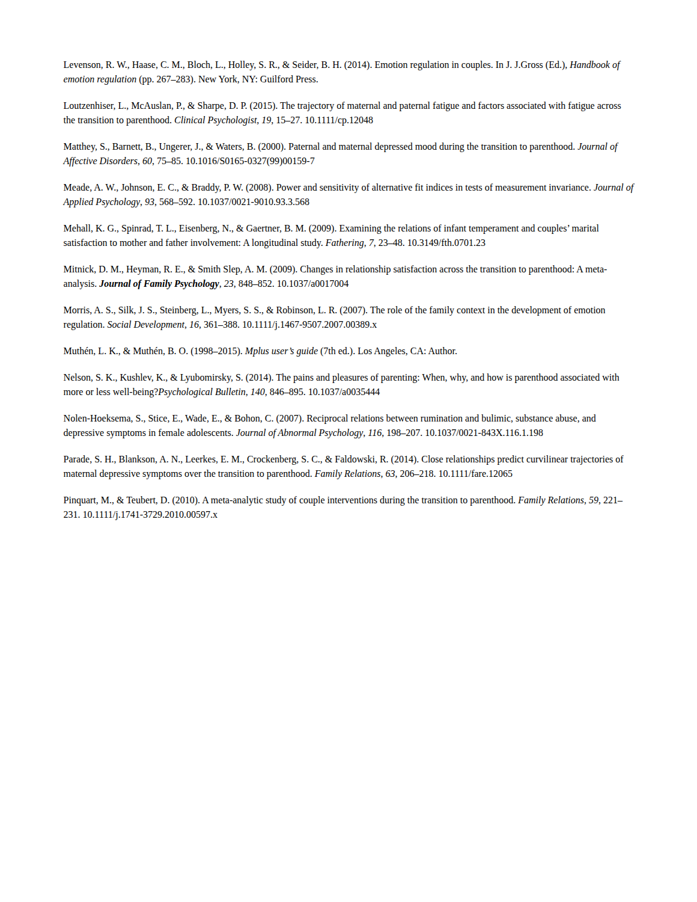Levenson, R. W., Haase, C. M., Bloch, L., Holley, S. R., & Seider, B. H. (2014). Emotion regulation in couples. In J. J.Gross (Ed.), Handbook of emotion regulation (pp. 267–283). New York, NY: Guilford Press.
Loutzenhiser, L., McAuslan, P., & Sharpe, D. P. (2015). The trajectory of maternal and paternal fatigue and factors associated with fatigue across the transition to parenthood. Clinical Psychologist, 19, 15–27. 10.1111/cp.12048
Matthey, S., Barnett, B., Ungerer, J., & Waters, B. (2000). Paternal and maternal depressed mood during the transition to parenthood. Journal of Affective Disorders, 60, 75–85. 10.1016/S0165-0327(99)00159-7
Meade, A. W., Johnson, E. C., & Braddy, P. W. (2008). Power and sensitivity of alternative fit indices in tests of measurement invariance. Journal of Applied Psychology, 93, 568–592. 10.1037/0021-9010.93.3.568
Mehall, K. G., Spinrad, T. L., Eisenberg, N., & Gaertner, B. M. (2009). Examining the relations of infant temperament and couples’ marital satisfaction to mother and father involvement: A longitudinal study. Fathering, 7, 23–48. 10.3149/fth.0701.23
Mitnick, D. M., Heyman, R. E., & Smith Slep, A. M. (2009). Changes in relationship satisfaction across the transition to parenthood: A meta-analysis. Journal of Family Psychology, 23, 848–852. 10.1037/a0017004
Morris, A. S., Silk, J. S., Steinberg, L., Myers, S. S., & Robinson, L. R. (2007). The role of the family context in the development of emotion regulation. Social Development, 16, 361–388. 10.1111/j.1467-9507.2007.00389.x
Muthén, L. K., & Muthén, B. O. (1998–2015). Mplus user’s guide (7th ed.). Los Angeles, CA: Author.
Nelson, S. K., Kushlev, K., & Lyubomirsky, S. (2014). The pains and pleasures of parenting: When, why, and how is parenthood associated with more or less well-being?Psychological Bulletin, 140, 846–895. 10.1037/a0035444
Nolen-Hoeksema, S., Stice, E., Wade, E., & Bohon, C. (2007). Reciprocal relations between rumination and bulimic, substance abuse, and depressive symptoms in female adolescents. Journal of Abnormal Psychology, 116, 198–207. 10.1037/0021-843X.116.1.198
Parade, S. H., Blankson, A. N., Leerkes, E. M., Crockenberg, S. C., & Faldowski, R. (2014). Close relationships predict curvilinear trajectories of maternal depressive symptoms over the transition to parenthood. Family Relations, 63, 206–218. 10.1111/fare.12065
Pinquart, M., & Teubert, D. (2010). A meta-analytic study of couple interventions during the transition to parenthood. Family Relations, 59, 221–231. 10.1111/j.1741-3729.2010.00597.x